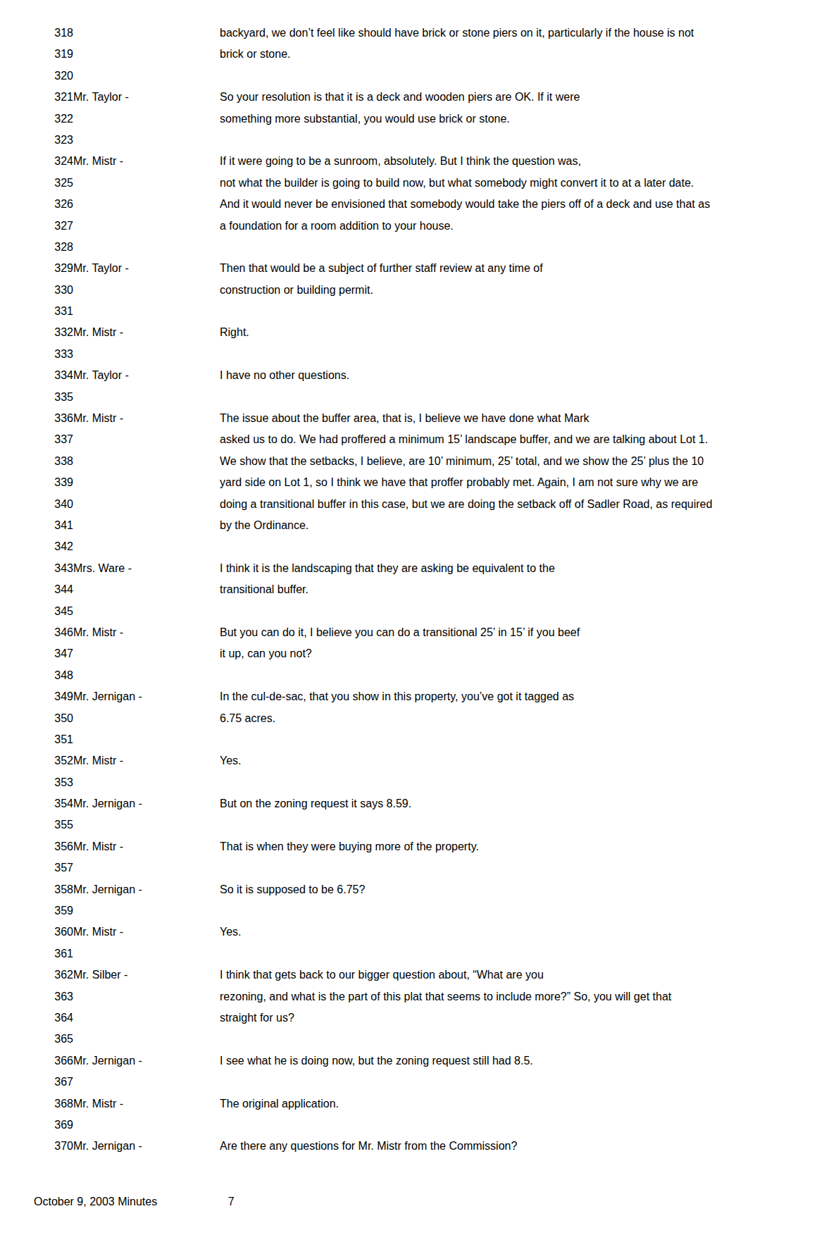| 318 | | backyard, we don’t feel like should have brick or stone piers on it, particularly if the house is not |
| 319 | | brick or stone. |
| 320 | | |
| 321 | Mr. Taylor - | So your resolution is that it is a deck and wooden piers are OK. If it were |
| 322 | | something more substantial, you would use brick or stone. |
| 323 | | |
| 324 | Mr. Mistr - | If it were going to be a sunroom, absolutely. But I think the question was, |
| 325 | | not what the builder is going to build now, but what somebody might convert it to at a later date. |
| 326 | | And it would never be envisioned that somebody would take the piers off of a deck and use that as |
| 327 | | a foundation for a room addition to your house. |
| 328 | | |
| 329 | Mr. Taylor - | Then that would be a subject of further staff review at any time of |
| 330 | | construction or building permit. |
| 331 | | |
| 332 | Mr. Mistr - | Right. |
| 333 | | |
| 334 | Mr. Taylor - | I have no other questions. |
| 335 | | |
| 336 | Mr. Mistr - | The issue about the buffer area, that is, I believe we have done what Mark |
| 337 | | asked us to do. We had proffered a minimum 15’ landscape buffer, and we are talking about Lot 1. |
| 338 | | We show that the setbacks, I believe, are 10’ minimum, 25’ total, and we show the 25’ plus the 10 |
| 339 | | yard side on Lot 1, so I think we have that proffer probably met. Again, I am not sure why we are |
| 340 | | doing a transitional buffer in this case, but we are doing the setback off of Sadler Road, as required |
| 341 | | by the Ordinance. |
| 342 | | |
| 343 | Mrs. Ware - | I think it is the landscaping that they are asking be equivalent to the |
| 344 | | transitional buffer. |
| 345 | | |
| 346 | Mr. Mistr - | But you can do it, I believe you can do a transitional 25’ in 15’ if you beef |
| 347 | | it up, can you not? |
| 348 | | |
| 349 | Mr. Jernigan - | In the cul-de-sac, that you show in this property, you’ve got it tagged as |
| 350 | | 6.75 acres. |
| 351 | | |
| 352 | Mr. Mistr - | Yes. |
| 353 | | |
| 354 | Mr. Jernigan - | But on the zoning request it says 8.59. |
| 355 | | |
| 356 | Mr. Mistr - | That is when they were buying more of the property. |
| 357 | | |
| 358 | Mr. Jernigan - | So it is supposed to be 6.75? |
| 359 | | |
| 360 | Mr. Mistr - | Yes. |
| 361 | | |
| 362 | Mr. Silber - | I think that gets back to our bigger question about, “What are you |
| 363 | | rezoning, and what is the part of this plat that seems to include more?” So, you will get that |
| 364 | | straight for us? |
| 365 | | |
| 366 | Mr. Jernigan - | I see what he is doing now, but the zoning request still had 8.5. |
| 367 | | |
| 368 | Mr. Mistr - | The original application. |
| 369 | | |
| 370 | Mr. Jernigan - | Are there any questions for Mr. Mistr from the Commission? |
October 9, 2003 Minutes 7